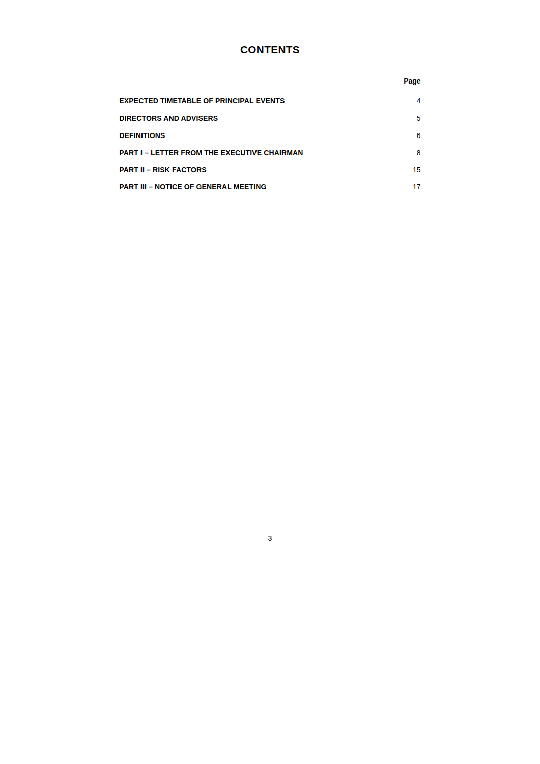CONTENTS
| Page |
| --- |
| EXPECTED TIMETABLE OF PRINCIPAL EVENTS | 4 |
| DIRECTORS AND ADVISERS | 5 |
| DEFINITIONS | 6 |
| PART I – LETTER FROM THE EXECUTIVE CHAIRMAN | 8 |
| PART II – RISK FACTORS | 15 |
| PART III – NOTICE OF GENERAL MEETING | 17 |
3